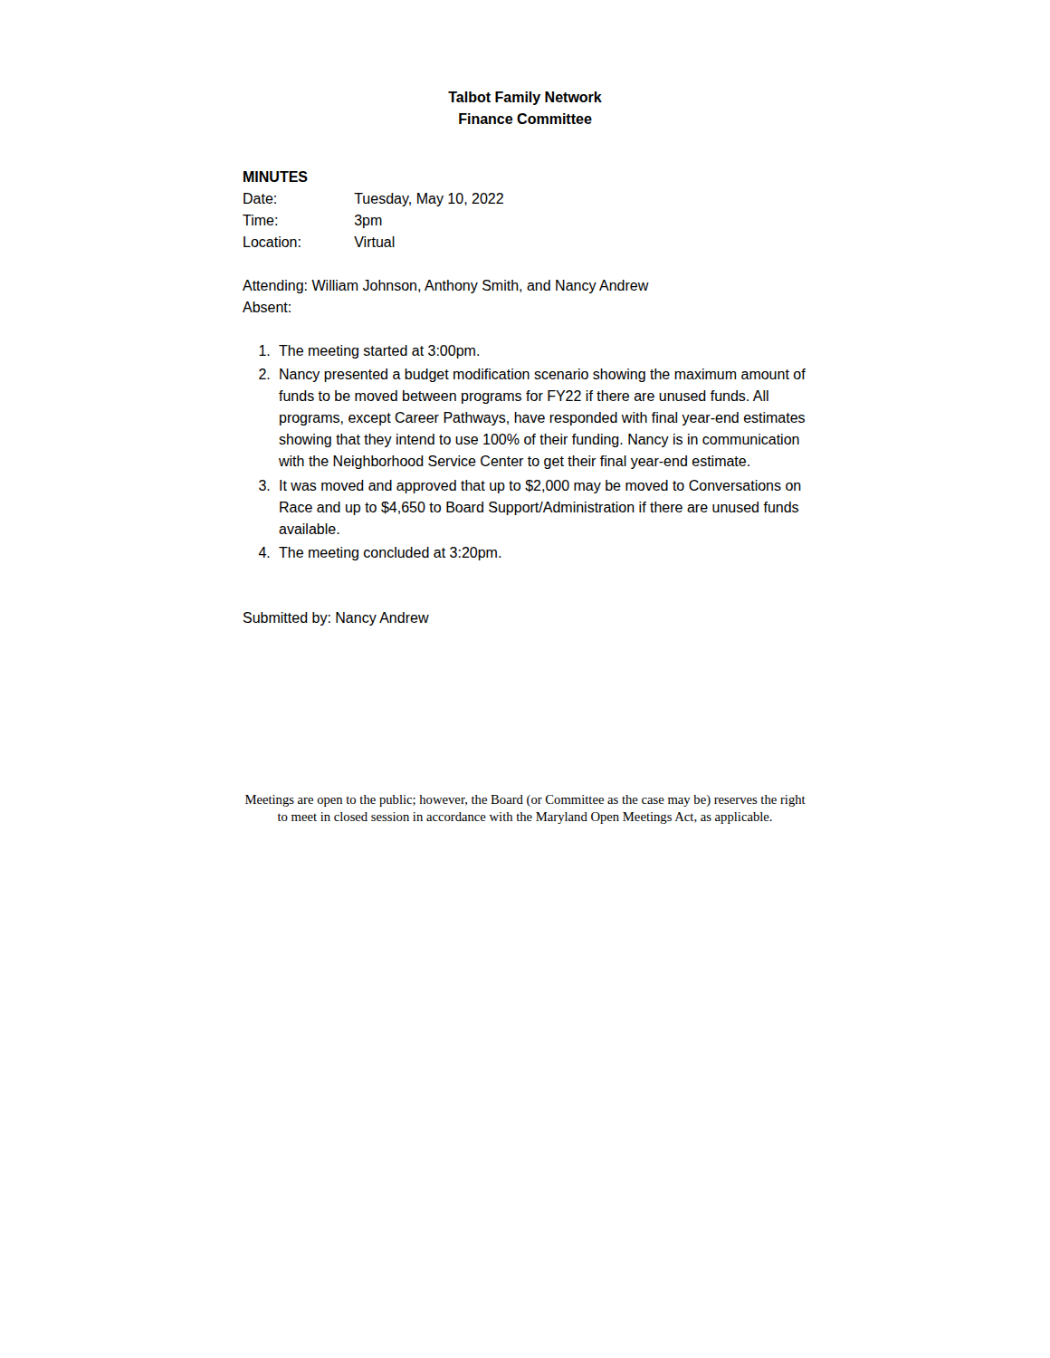Talbot Family Network Finance Committee
MINUTES
| Date: | Tuesday, May 10, 2022 |
| Time: | 3pm |
| Location: | Virtual |
Attending: William Johnson, Anthony Smith, and Nancy Andrew
Absent:
The meeting started at 3:00pm.
Nancy presented a budget modification scenario showing the maximum amount of funds to be moved between programs for FY22 if there are unused funds. All programs, except Career Pathways, have responded with final year-end estimates showing that they intend to use 100% of their funding. Nancy is in communication with the Neighborhood Service Center to get their final year-end estimate.
It was moved and approved that up to $2,000 may be moved to Conversations on Race and up to $4,650 to Board Support/Administration if there are unused funds available.
The meeting concluded at 3:20pm.
Submitted by: Nancy Andrew
Meetings are open to the public; however, the Board (or Committee as the case may be) reserves the right to meet in closed session in accordance with the Maryland Open Meetings Act, as applicable.